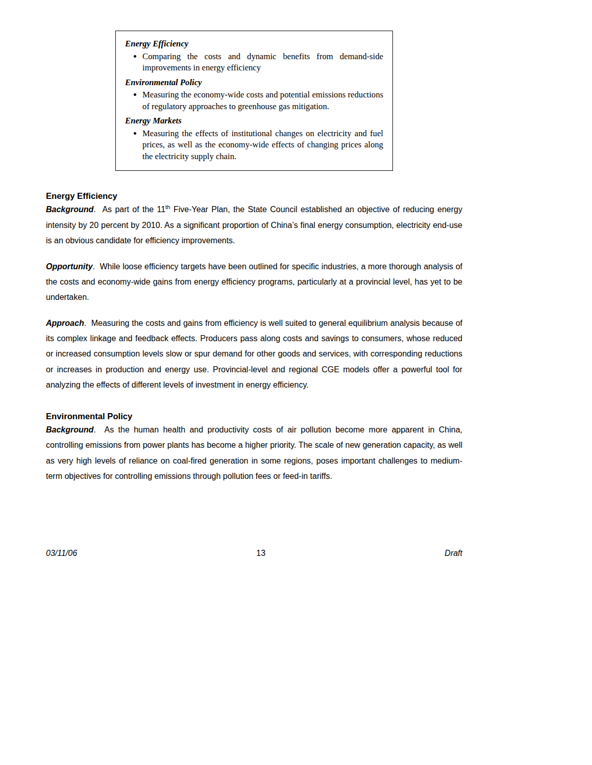Energy Efficiency
Comparing the costs and dynamic benefits from demand-side improvements in energy efficiency
Environmental Policy
Measuring the economy-wide costs and potential emissions reductions of regulatory approaches to greenhouse gas mitigation.
Energy Markets
Measuring the effects of institutional changes on electricity and fuel prices, as well as the economy-wide effects of changing prices along the electricity supply chain.
Energy Efficiency
Background. As part of the 11th Five-Year Plan, the State Council established an objective of reducing energy intensity by 20 percent by 2010. As a significant proportion of China’s final energy consumption, electricity end-use is an obvious candidate for efficiency improvements.
Opportunity. While loose efficiency targets have been outlined for specific industries, a more thorough analysis of the costs and economy-wide gains from energy efficiency programs, particularly at a provincial level, has yet to be undertaken.
Approach. Measuring the costs and gains from efficiency is well suited to general equilibrium analysis because of its complex linkage and feedback effects. Producers pass along costs and savings to consumers, whose reduced or increased consumption levels slow or spur demand for other goods and services, with corresponding reductions or increases in production and energy use. Provincial-level and regional CGE models offer a powerful tool for analyzing the effects of different levels of investment in energy efficiency.
Environmental Policy
Background. As the human health and productivity costs of air pollution become more apparent in China, controlling emissions from power plants has become a higher priority. The scale of new generation capacity, as well as very high levels of reliance on coal-fired generation in some regions, poses important challenges to medium-term objectives for controlling emissions through pollution fees or feed-in tariffs.
03/11/06 13 Draft